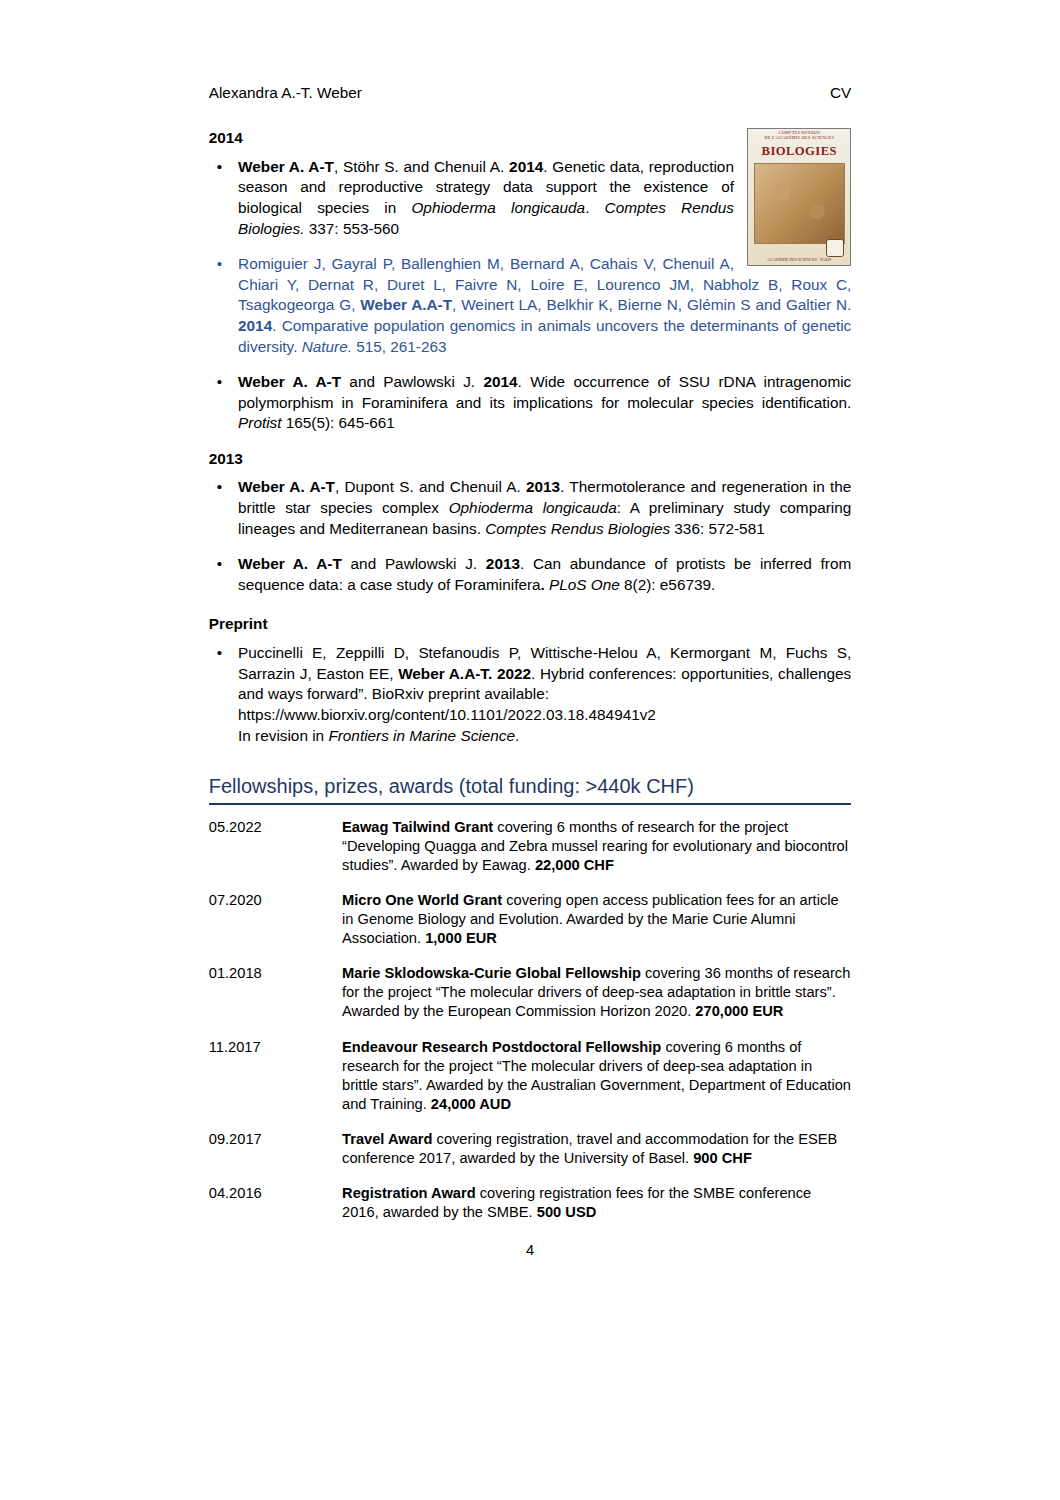Alexandra A.-T. Weber
CV
COMPTES RENDUS
DE L'ACADÉMIE DES SCIENCES
BIOLOGIES
ACADÉMIE DES SCIENCES · PARIS
2014
Weber A. A-T, Stöhr S. and Chenuil A. 2014. Genetic data, reproduction season and reproductive strategy data support the existence of biological species in Ophioderma longicauda. Comptes Rendus Biologies. 337: 553-560
Romiguier J, Gayral P, Ballenghien M, Bernard A, Cahais V, Chenuil A, Chiari Y, Dernat R, Duret L, Faivre N, Loire E, Lourenco JM, Nabholz B, Roux C, Tsagkogeorga G, Weber A.A-T, Weinert LA, Belkhir K, Bierne N, Glémin S and Galtier N. 2014. Comparative population genomics in animals uncovers the determinants of genetic diversity. Nature. 515, 261-263
Weber A. A-T and Pawlowski J. 2014. Wide occurrence of SSU rDNA intragenomic polymorphism in Foraminifera and its implications for molecular species identification. Protist 165(5): 645-661
2013
Weber A. A-T, Dupont S. and Chenuil A. 2013. Thermotolerance and regeneration in the brittle star species complex Ophioderma longicauda: A preliminary study comparing lineages and Mediterranean basins. Comptes Rendus Biologies 336: 572-581
Weber A. A-T and Pawlowski J. 2013. Can abundance of protists be inferred from sequence data: a case study of Foraminifera. PLoS One 8(2): e56739.
Preprint
Puccinelli E, Zeppilli D, Stefanoudis P, Wittische-Helou A, Kermorgant M, Fuchs S, Sarrazin J, Easton EE, Weber A.A-T. 2022. Hybrid conferences: opportunities, challenges and ways forward”. BioRxiv preprint available:
https://www.biorxiv.org/content/10.1101/2022.03.18.484941v2
In revision in Frontiers in Marine Science.
Fellowships, prizes, awards (total funding: >440k CHF)
| 05.2022 | Eawag Tailwind Grant covering 6 months of research for the project “Developing Quagga and Zebra mussel rearing for evolutionary and biocontrol studies”. Awarded by Eawag. 22,000 CHF |
| 07.2020 | Micro One World Grant covering open access publication fees for an article in Genome Biology and Evolution. Awarded by the Marie Curie Alumni Association. 1,000 EUR |
| 01.2018 | Marie Sklodowska-Curie Global Fellowship covering 36 months of research for the project “The molecular drivers of deep-sea adaptation in brittle stars”. Awarded by the European Commission Horizon 2020. 270,000 EUR |
| 11.2017 | Endeavour Research Postdoctoral Fellowship covering 6 months of research for the project “The molecular drivers of deep-sea adaptation in brittle stars”. Awarded by the Australian Government, Department of Education and Training. 24,000 AUD |
| 09.2017 | Travel Award covering registration, travel and accommodation for the ESEB conference 2017, awarded by the University of Basel. 900 CHF |
| 04.2016 | Registration Award covering registration fees for the SMBE conference 2016, awarded by the SMBE. 500 USD |
4